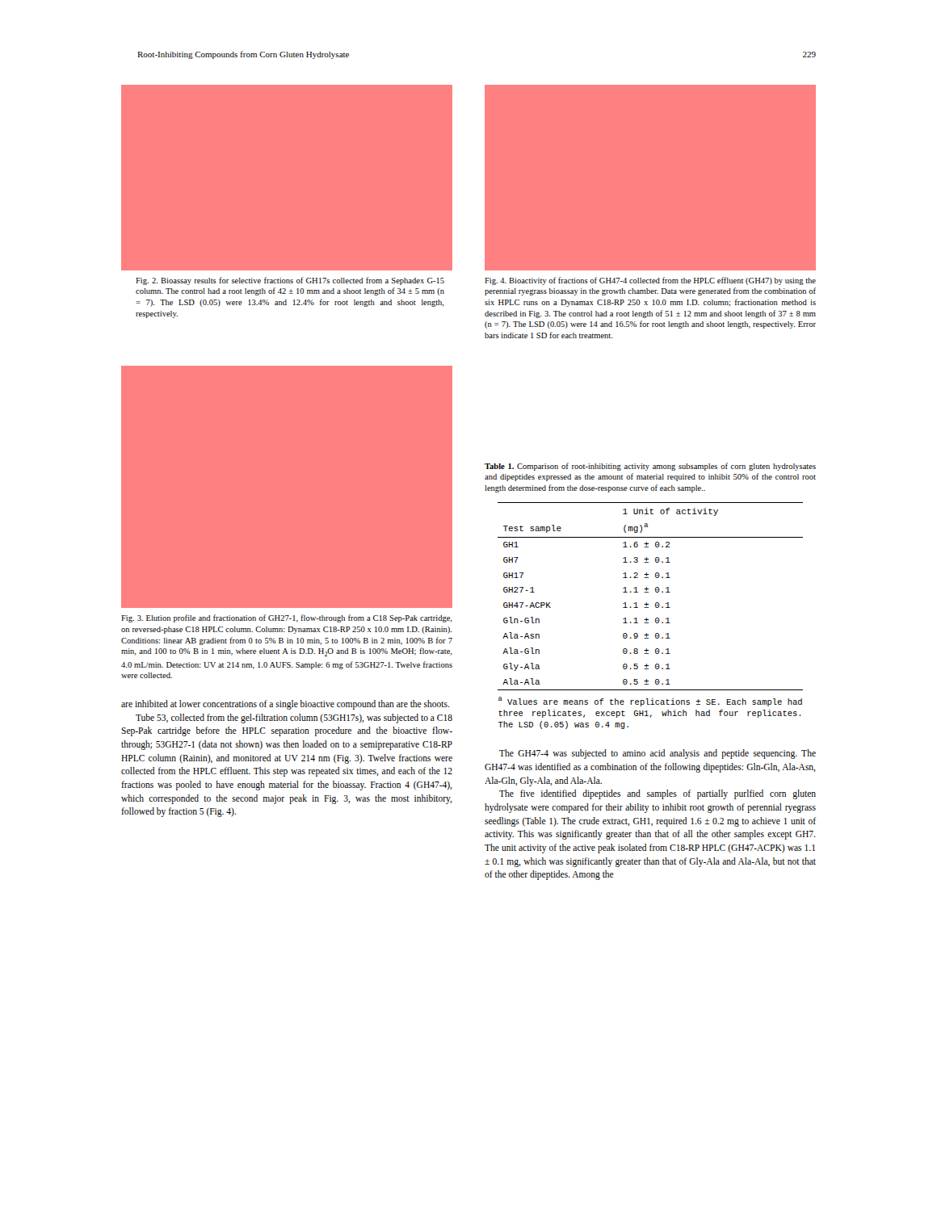Root-Inhibiting Compounds from Corn Gluten Hydrolysate
229
Fig. 2. Bioassay results for selective fractions of GH17s collected from a Sephadex G-15 column. The control had a root length of 42 ± 10 mm and a shoot length of 34 ± 5 mm (n = 7). The LSD (0.05) were 13.4% and 12.4% for root length and shoot length, respectively.
Fig. 3. Elution profile and fractionation of GH27-1, flow-through from a C18 Sep-Pak cartridge, on reversed-phase C18 HPLC column. Column: Dynamax C18-RP 250 x 10.0 mm I.D. (Rainin). Conditions: linear AB gradient from 0 to 5% B in 10 min, 5 to 100% B in 2 min, 100% B for 7 min, and 100 to 0% B in 1 min, where eluent A is D.D. H2O and B is 100% MeOH; flow-rate, 4.0 mL/min. Detection: UV at 214 nm, 1.0 AUFS. Sample: 6 mg of 53GH27-1. Twelve fractions were collected.
are inhibited at lower concentrations of a single bioactive compound than are the shoots.
Tube 53, collected from the gel-filtration column (53GH17s), was subjected to a C18 Sep-Pak cartridge before the HPLC separation procedure and the bioactive flow-through; 53GH27-1 (data not shown) was then loaded on to a semipreparative C18-RP HPLC column (Rainin), and monitored at UV 214 nm (Fig. 3). Twelve fractions were collected from the HPLC effluent. This step was repeated six times, and each of the 12 fractions was pooled to have enough material for the bioassay. Fraction 4 (GH47-4), which corresponded to the second major peak in Fig. 3, was the most inhibitory, followed by fraction 5 (Fig. 4).
Fig. 4. Bioactivity of fractions of GH47-4 collected from the HPLC effluent (GH47) by using the perennial ryegrass bioassay in the growth chamber. Data were generated from the combination of six HPLC runs on a Dynamax C18-RP 250 x 10.0 mm I.D. column; fractionation method is described in Fig. 3. The control had a root length of 51 ± 12 mm and shoot length of 37 ± 8 mm (n = 7). The LSD (0.05) were 14 and 16.5% for root length and shoot length, respectively. Error bars indicate 1 SD for each treatment.
Table 1. Comparison of root-inhibiting activity among subsamples of corn gluten hydrolysates and dipeptides expressed as the amount of material required to inhibit 50% of the control root length determined from the dose-response curve of each sample..
| | 1 Unit of activity |
| --- | --- |
| Test sample | (mg) a |
| GH1 | 1.6 ± 0.2 |
| GH7 | 1.3 ± 0.1 |
| GH17 | 1.2 ± 0.1 |
| GH27-1 | 1.1 ± 0.1 |
| GH47-ACPK | 1.1 ± 0.1 |
| Gln-Gln | 1.1 ± 0.1 |
| Ala-Asn | 0.9 ± 0.1 |
| Ala-Gln | 0.8 ± 0.1 |
| Gly-Ala | 0.5 ± 0.1 |
| Ala-Ala | 0.5 ± 0.1 |
a Values are means of the replications ± SE. Each sample had three replicates, except GH1, which had four replicates. The LSD (0.05) was 0.4 mg.
The GH47-4 was subjected to amino acid analysis and peptide sequencing. The GH47-4 was identified as a combination of the following dipeptides: Gln-Gln, Ala-Asn, Ala-Gln, Gly-Ala, and Ala-Ala.
The five identified dipeptides and samples of partially purlfied corn gluten hydrolysate were compared for their ability to inhibit root growth of perennial ryegrass seedlings (Table 1). The crude extract, GH1, required 1.6 ± 0.2 mg to achieve 1 unit of activity. This was significantly greater than that of all the other samples except GH7. The unit activity of the active peak isolated from C18-RP HPLC (GH47-ACPK) was 1.1 ± 0.1 mg, which was significantly greater than that of Gly-Ala and Ala-Ala, but not that of the other dipeptides. Among the